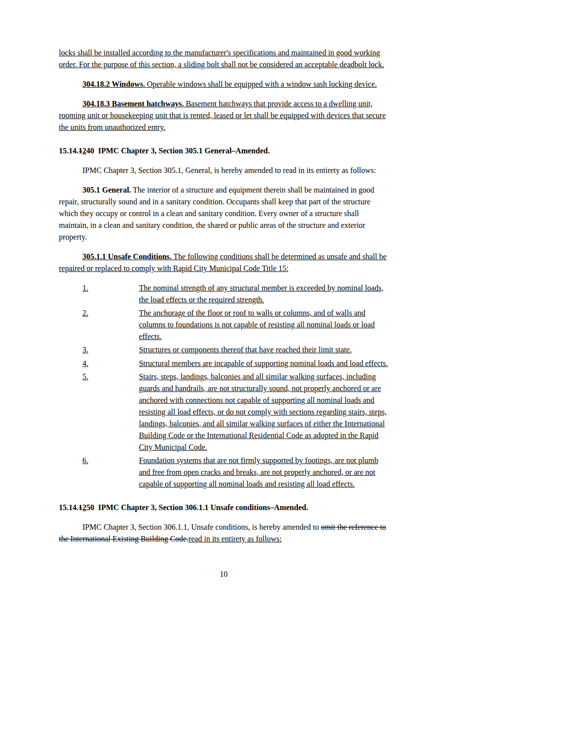locks shall be installed according to the manufacturer's specifications and maintained in good working order. For the purpose of this section, a sliding bolt shall not be considered an acceptable deadbolt lock.
304.18.2 Windows. Operable windows shall be equipped with a window sash locking device.
304.18.3 Basement hatchways. Basement hatchways that provide access to a dwelling unit, rooming unit or housekeeping unit that is rented, leased or let shall be equipped with devices that secure the units from unauthorized entry.
15.14.1240 IPMC Chapter 3, Section 305.1 General–Amended.
IPMC Chapter 3, Section 305.1, General, is hereby amended to read in its entirety as follows:
305.1 General. The interior of a structure and equipment therein shall be maintained in good repair, structurally sound and in a sanitary condition. Occupants shall keep that part of the structure which they occupy or control in a clean and sanitary condition. Every owner of a structure shall maintain, in a clean and sanitary condition, the shared or public areas of the structure and exterior property.
305.1.1 Unsafe Conditions. The following conditions shall be determined as unsafe and shall be repaired or replaced to comply with Rapid City Municipal Code Title 15:
1.
The nominal strength of any structural member is exceeded by nominal loads, the load effects or the required strength.
2.
The anchorage of the floor or roof to walls or columns, and of walls and columns to foundations is not capable of resisting all nominal loads or load effects.
3.
Structures or components thereof that have reached their limit state.
4.
Structural members are incapable of supporting nominal loads and load effects.
5.
Stairs, steps, landings, balconies and all similar walking surfaces, including guards and handrails, are not structurally sound, not properly anchored or are anchored with connections not capable of supporting all nominal loads and resisting all load effects, or do not comply with sections regarding stairs, steps, landings, balconies, and all similar walking surfaces of either the International Building Code or the International Residential Code as adopted in the Rapid City Municipal Code.
6.
Foundation systems that are not firmly supported by footings, are not plumb and free from open cracks and breaks, are not properly anchored, or are not capable of supporting all nominal loads and resisting all load effects.
15.14.1250 IPMC Chapter 3, Section 306.1.1 Unsafe conditions–Amended.
IPMC Chapter 3, Section 306.1.1, Unsafe conditions, is hereby amended to omit the reference to the International Existing Building Code. read in its entirety as follows:
10